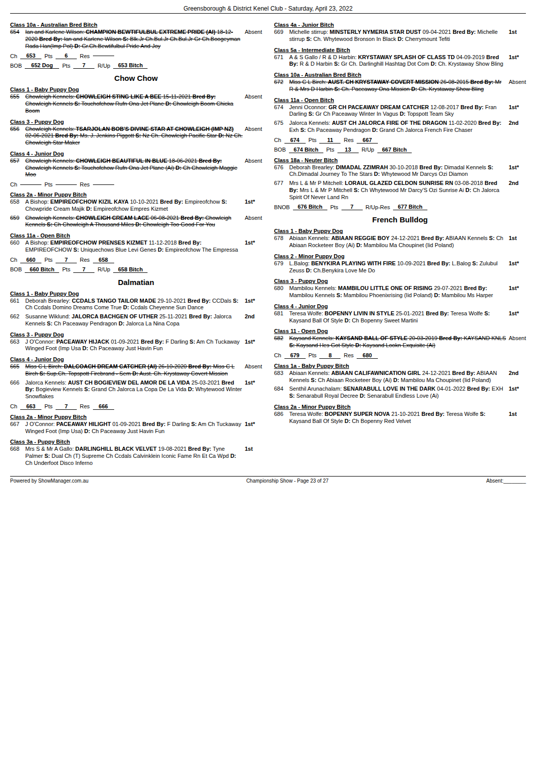Greensborough & District Kenel Club - Saturday, April 23, 2022
Class 10a - Australian Bred Bitch
654
Ian and Karlene Wilson: CHAMPION BEWTIFULBUL EXTREME PRIDE (AI) 18-12-2020 Bred By: Ian and Karlene Wilson S: Blk.Jr Ch.Bul.Jr Ch.Bul.Jr Gr Ch.Boogeyman Rada Han(Imp Pol) D: Gr.Ch.Bewtifulbul Pride And Joy
Absent
Ch 653 Pts 6 Res
BOB 652 Dog Pts 7 R/Up 653 Bitch
Chow Chow
Class 1 - Baby Puppy Dog
655
Chowleigh Kennels: CHOWLEIGH STING LIKE A BEE 15-11-2021 Bred By: Chowleigh Kennels S: Touchofchow Rufn Ona Jet Plane D: Chowleigh Boom Chicka Boom
Absent
Class 3 - Puppy Dog
656
Chowleigh Kennels: TSARJOLAN BOB'S DIVINE STAR AT CHOWLEIGH (IMP NZ) 02-06-2021 Bred By: Ms. J. Jenkins Piggott S: Nz Ch. Chowleigh Pacific Star D: Nz Ch. Chowleigh Star Maker
Absent
Class 4 - Junior Dog
657
Chowleigh Kennels: CHOWLEIGH BEAUTIFUL IN BLUE 18-06-2021 Bred By: Chowleigh Kennels S: Touchofchow Rufn Ona Jet Plane (Ai) D: Ch Chowleigh Maggie Moo
Absent
Ch Pts Res
Class 2a - Minor Puppy Bitch
658
A Bishop: EMPIREOFCHOW KIZIL KAYA 10-10-2021 Bred By: Empireofchow S: Chowpride Cream Majik D: Empireofchow Empres Kizmet
1st*
659
Chowleigh Kennels: CHOWLEIGH CREAM LACE 06-08-2021 Bred By: Chowleigh Kennels S: Ch Chowleigh A Thousand Miles D: Chowleigh Too Good For You
Absent
Class 11a - Open Bitch
660
A Bishop: EMPIREOFCHOW PRENSES KIZMET 11-12-2018 Bred By: EMPIREOFCHOW S: Uniquechows Blue Levi Genes D: Empireofchow The Empressa
1st*
Ch 660 Pts 7 Res 658
BOB 660 Bitch Pts 7 R/Up 658 Bitch
Dalmatian
Class 1 - Baby Puppy Dog
661
Deborah Brearley: CCDALS TANGO TAILOR MADE 29-10-2021 Bred By: CCDals S: Ch Ccdals Domino Dreams Come True D: Ccdals Cheyenne Sun Dance
1st*
662
Susanne Wiklund: JALORCA BACHGEN OF UTHER 25-11-2021 Bred By: Jalorca Kennels S: Ch Paceaway Pendragon D: Jalorca La Nina Copa
2nd
Class 3 - Puppy Dog
663
J O'Connor: PACEAWAY HIJACK 01-09-2021 Bred By: F Darling S: Am Ch Tuckaway Winged Foot (Imp Usa D: Ch Paceaway Just Havin Fun
1st*
Class 4 - Junior Dog
665
Miss C L Birch: DALCOACH DREAM CATCHER (AI) 26-10-2020 Bred By: Miss C L Birch S: Sup.Ch. Topspott Firebrand - Sem D: Aust. Ch. Krystaway Covert Mission
Absent
666
Jalorca Kennels: AUST CH BOGIEVIEW DEL AMOR DE LA VIDA 25-03-2021 Bred By: Bogieview Kennels S: Grand Ch Jalorca La Copa De La Vida D: Whytewood Winter Snowflakes
1st*
Ch 663 Pts 7 Res 666
Class 2a - Minor Puppy Bitch
667
J O'Connor: PACEAWAY HILIGHT 01-09-2021 Bred By: F Darling S: Am Ch Tuckaway Winged Foot (Imp Usa) D: Ch Paceaway Just Havin Fun
1st*
Class 3a - Puppy Bitch
668
Mrs S & Mr A Gallo: DARLINGHILL BLACK VELVET 19-08-2021 Bred By: Tyne Palmer S: Dual Ch (T) Supreme Ch Ccdals Calvinklein Iconic Fame Rn Et Ca Wpd D: Ch Underfoot Disco Inferno
1st
Class 4a - Junior Bitch
669
Michelle stirrup: MINSTERLY NYMERIA STAR DUST 09-04-2021 Bred By: Michelle stirrup S: Ch. Whytewood Bronson In Black D: Cherrymount Tefiti
1st
Class 5a - Intermediate Bitch
671
A & S Gallo / R & D Harbin: KRYSTAWAY SPLASH OF CLASS TD 04-09-2019 Bred By: R & D Harbin S: Gr Ch. Darlinghill Hashtag Dot Com D: Ch. Krystaway Show Bling
1st*
Class 10a - Australian Bred Bitch
672
Miss C L Birch: AUST. CH KRYSTAWAY COVERT MISSION 26-08-2015 Bred By: Mr R & Mrs D Harbin S: Ch. Paceaway Ona Mission D: Ch. Krystaway Show Bling
Absent
Class 11a - Open Bitch
674
Jenni Oconnor: GR CH PACEAWAY DREAM CATCHER 12-08-2017 Bred By: Fran Darling S: Gr Ch Paceaway Winter In Vagus D: Topspott Team Sky
1st*
675
Jalorca Kennels: AUST CH JALORCA FIRE OF THE DRAGON 11-02-2020 Bred By: Exh S: Ch Paceaway Pendragon D: Grand Ch Jalorca French Fire Chaser
2nd
Ch 674 Pts 11 Res 667
BOB 674 Bitch Pts 13 R/Up 667 Bitch
Class 18a - Neuter Bitch
676
Deborah Brearley: DIMADAL ZZIMRAH 30-10-2018 Bred By: Dimadal Kennels S: Ch.Dimadal Journey To The Stars D: Whytewood Mr Darcys Ozi Diamon
1st*
677
Mrs L & Mr P Mitchell: LORAUL GLAZED CELDON SUNRISE RN 03-08-2018 Bred By: Mrs L & Mr P Mitchell S: Ch Whytewood Mr Darcy'S Ozi Sunrise Ai D: Ch Jalorca Spirit Of Never Land Rn
2nd
BNOB 676 Bitch Pts 7 R/Up-Res 677 Bitch
French Bulldog
Class 1 - Baby Puppy Dog
678
Abiaan Kennels: ABIAAN REGGIE BOY 24-12-2021 Bred By: ABIAAN Kennels S: Ch Abiaan Rocketeer Boy (Ai) D: Mambilou Ma Choupinet (Iid Poland)
1st
Class 2 - Minor Puppy Dog
679
L.Balog: BENYKIRA PLAYING WITH FIRE 10-09-2021 Bred By: L.Balog S: Zulubul Zeuss D: Ch.Benykira Love Me Do
1st*
Class 3 - Puppy Dog
680
Mambilou Kennels: MAMBILOU LITTLE ONE OF RISING 29-07-2021 Bred By: Mambilou Kennels S: Mambilou Phoenixrising (Iid Poland) D: Mambilou Ms Harper
1st*
Class 4 - Junior Dog
681
Teresa Wolfe: BOPENNY LIVIN IN STYLE 25-01-2021 Bred By: Teresa Wolfe S: Kaysand Ball Of Style D: Ch Bopenny Sweet Martini
1st*
Class 11 - Open Dog
682
Kaysand Kennels: KAYSAND BALL OF STYLE 20-03-2019 Bred By: KAYSAND KNLS S: Kaysand Hes Got Style D: Kaysand Lookn Exquisite (Ai)
Absent
Ch 679 Pts 8 Res 680
Class 1a - Baby Puppy Bitch
683
Abiaan Kennels: ABIAAN CALIFAWNICATION GIRL 24-12-2021 Bred By: ABIAAN Kennels S: Ch Abiaan Rocketeer Boy (Ai) D: Mambilou Ma Choupinet (Iid Poland)
2nd
684
Senthil Arunachalam: SENARABULL LOVE IN THE DARK 04-01-2022 Bred By: EXH S: Senarabull Royal Decree D: Senarabull Endless Love (Ai)
1st*
Class 2a - Minor Puppy Bitch
686
Teresa Wolfe: BOPENNY SUPER NOVA 21-10-2021 Bred By: Teresa Wolfe S: Kaysand Ball Of Style D: Ch Bopenny Red Velvet
1st
Powered by ShowManager.com.au
Championship Show - Page 23 of 27
Absent:________